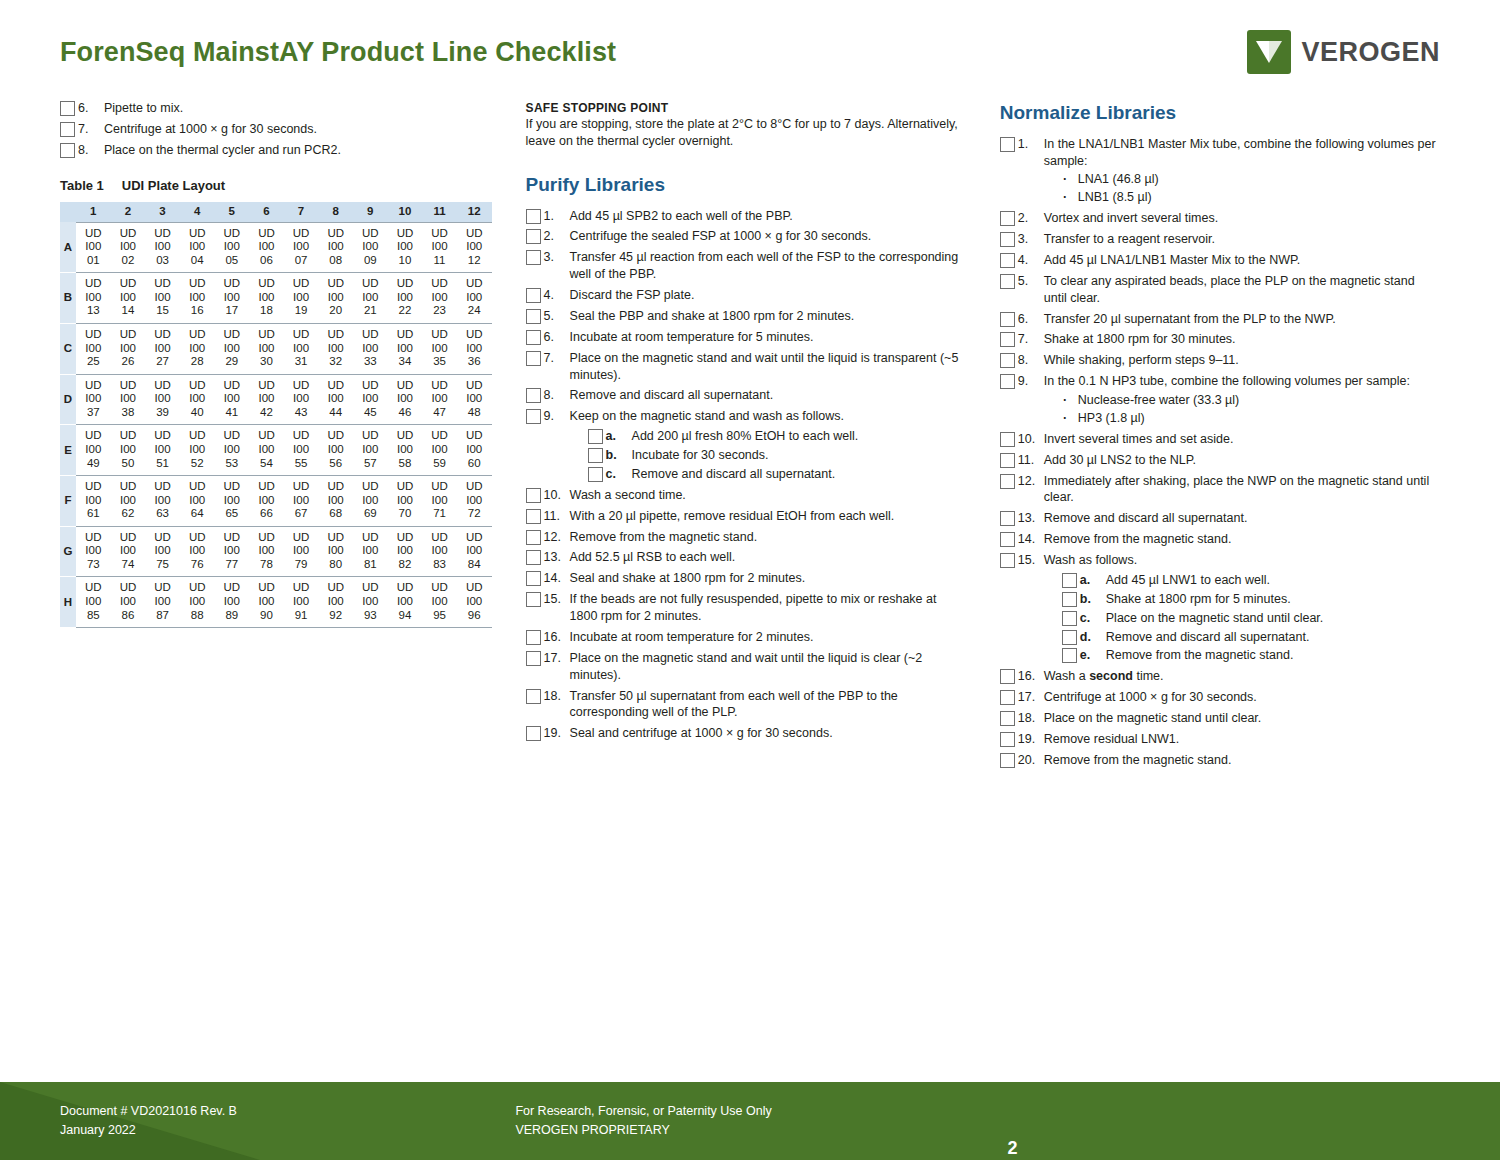ForenSeq MainstAY Product Line Checklist
VEROGEN
Pipette to mix.
Centrifuge at 1000 × g for 30 seconds.
Place on the thermal cycler and run PCR2.
Table 1 UDI Plate Layout
| | 1 | 2 | 3 | 4 | 5 | 6 | 7 | 8 | 9 | 10 | 11 | 12 |
| --- | --- | --- | --- | --- | --- | --- | --- | --- | --- | --- | --- | --- |
| A | UD I00 01 | UD I00 02 | UD I00 03 | UD I00 04 | UD I00 05 | UD I00 06 | UD I00 07 | UD I00 08 | UD I00 09 | UD I00 10 | UD I00 11 | UD I00 12 |
| B | UD I00 13 | UD I00 14 | UD I00 15 | UD I00 16 | UD I00 17 | UD I00 18 | UD I00 19 | UD I00 20 | UD I00 21 | UD I00 22 | UD I00 23 | UD I00 24 |
| C | UD I00 25 | UD I00 26 | UD I00 27 | UD I00 28 | UD I00 29 | UD I00 30 | UD I00 31 | UD I00 32 | UD I00 33 | UD I00 34 | UD I00 35 | UD I00 36 |
| D | UD I00 37 | UD I00 38 | UD I00 39 | UD I00 40 | UD I00 41 | UD I00 42 | UD I00 43 | UD I00 44 | UD I00 45 | UD I00 46 | UD I00 47 | UD I00 48 |
| E | UD I00 49 | UD I00 50 | UD I00 51 | UD I00 52 | UD I00 53 | UD I00 54 | UD I00 55 | UD I00 56 | UD I00 57 | UD I00 58 | UD I00 59 | UD I00 60 |
| F | UD I00 61 | UD I00 62 | UD I00 63 | UD I00 64 | UD I00 65 | UD I00 66 | UD I00 67 | UD I00 68 | UD I00 69 | UD I00 70 | UD I00 71 | UD I00 72 |
| G | UD I00 73 | UD I00 74 | UD I00 75 | UD I00 76 | UD I00 77 | UD I00 78 | UD I00 79 | UD I00 80 | UD I00 81 | UD I00 82 | UD I00 83 | UD I00 84 |
| H | UD I00 85 | UD I00 86 | UD I00 87 | UD I00 88 | UD I00 89 | UD I00 90 | UD I00 91 | UD I00 92 | UD I00 93 | UD I00 94 | UD I00 95 | UD I00 96 |
SAFE STOPPING POINT
If you are stopping, store the plate at 2°C to 8°C for up to 7 days. Alternatively, leave on the thermal cycler overnight.
Purify Libraries
Add 45 µl SPB2 to each well of the PBP.
Centrifuge the sealed FSP at 1000 × g for 30 seconds.
Transfer 45 µl reaction from each well of the FSP to the corresponding well of the PBP.
Discard the FSP plate.
Seal the PBP and shake at 1800 rpm for 2 minutes.
Incubate at room temperature for 5 minutes.
Place on the magnetic stand and wait until the liquid is transparent (~5 minutes).
Remove and discard all supernatant.
Keep on the magnetic stand and wash as follows.
Add 200 µl fresh 80% EtOH to each well.
Incubate for 30 seconds.
Remove and discard all supernatant.
Wash a second time.
With a 20 µl pipette, remove residual EtOH from each well.
Remove from the magnetic stand.
Add 52.5 µl RSB to each well.
Seal and shake at 1800 rpm for 2 minutes.
If the beads are not fully resuspended, pipette to mix or reshake at 1800 rpm for 2 minutes.
Incubate at room temperature for 2 minutes.
Place on the magnetic stand and wait until the liquid is clear (~2 minutes).
Transfer 50 µl supernatant from each well of the PBP to the corresponding well of the PLP.
Seal and centrifuge at 1000 × g for 30 seconds.
Normalize Libraries
In the LNA1/LNB1 Master Mix tube, combine the following volumes per sample:
LNA1 (46.8 µl)
LNB1 (8.5 µl)
Vortex and invert several times.
Transfer to a reagent reservoir.
Add 45 µl LNA1/LNB1 Master Mix to the NWP.
To clear any aspirated beads, place the PLP on the magnetic stand until clear.
Transfer 20 µl supernatant from the PLP to the NWP.
Shake at 1800 rpm for 30 minutes.
While shaking, perform steps 9–11.
In the 0.1 N HP3 tube, combine the following volumes per sample:
Nuclease-free water (33.3 µl)
HP3 (1.8 µl)
Invert several times and set aside.
Add 30 µl LNS2 to the NLP.
Immediately after shaking, place the NWP on the magnetic stand until clear.
Remove and discard all supernatant.
Remove from the magnetic stand.
Wash as follows.
Add 45 µl LNW1 to each well.
Shake at 1800 rpm for 5 minutes.
Place on the magnetic stand until clear.
Remove and discard all supernatant.
Remove from the magnetic stand.
Wash a second time.
Centrifuge at 1000 × g for 30 seconds.
Place on the magnetic stand until clear.
Remove residual LNW1.
Remove from the magnetic stand.
Document # VD2021016 Rev. B
January 2022
For Research, Forensic, or Paternity Use Only
VEROGEN PROPRIETARY
2